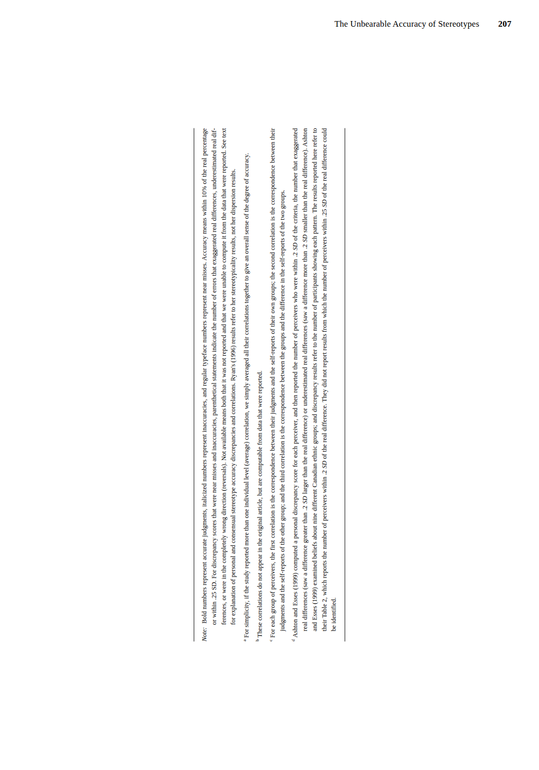The Unbearable Accuracy of Stereotypes 207
Note: Bold numbers represent accurate judgments, italicized numbers represent inaccuracies, and regular typeface numbers represent near misses. Accuracy means within 10% of the real percentage or within .25 SD. For discrepancy scores that were near misses and inaccuracies, parenthetical statements indicate the number of errors that exaggerated real differences, underestimated real differences, or were in the completely wrong direction (reversals). Not available means both that it was not reported and that we were unable to compute it from the data that were reported. See text for explanation of personal and consensual stereotype accuracy discrepancies and correlations. Ryan's (1996) results refer to her stereotypicality results, not her dispersion results.
aFor simplicity, if the study reported more than one individual level (average) correlation, we simply averaged all their correlations together to give an overall sense of the degree of accuracy.
bThese correlations do not appear in the original article, but are computable from data that were reported.
cFor each group of perceivers, the first correlation is the correspondence between their judgments and the self-reports of their own groups; the second correlation is the correspondence between their judgments and the self-reports of the other group; and the third correlation is the correspondence between the groups and the difference in the self-reports of the two groups.
dAshton and Esses (1999) computed a personal discrepancy score for each perceiver, and then reported the number of perceivers who were within .2 SD of the criteria, the number that exaggerated real differences (saw a difference greater than .2 SD larger than the real difference) or underestimated real differences (saw a difference more than .2 SD smaller than the real difference). Ashton and Esses (1999) examined beliefs about nine different Canadian ethnic groups; and discrepancy results refer to the number of participants showing each pattern. The results reported here refer to their Table 2, which reports the number of perceivers within .2 SD of the real difference. They did not report results from which the number of perceivers within .25 SD of the real difference could be identified.